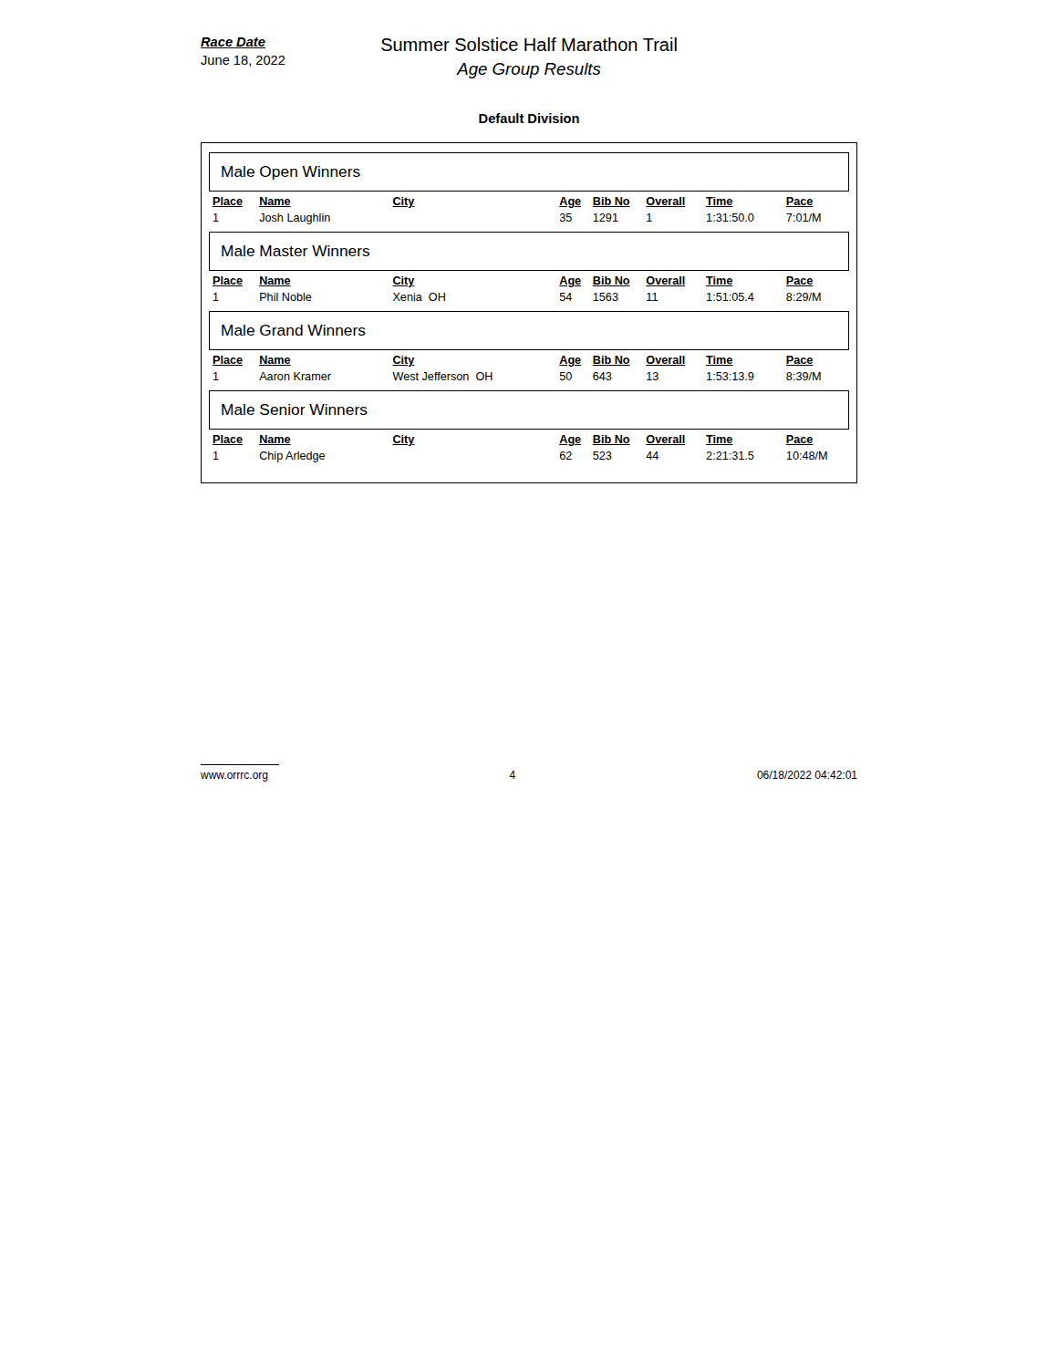Race Date
June 18, 2022
Summer Solstice Half Marathon Trail
Age Group Results
Default Division
Male Open Winners
| Place | Name | City | Age | Bib No | Overall | Time | Pace |
| --- | --- | --- | --- | --- | --- | --- | --- |
| 1 | Josh Laughlin | | 35 | 1291 | 1 | 1:31:50.0 | 7:01/M |
Male Master Winners
| Place | Name | City | Age | Bib No | Overall | Time | Pace |
| --- | --- | --- | --- | --- | --- | --- | --- |
| 1 | Phil Noble | Xenia OH | 54 | 1563 | 11 | 1:51:05.4 | 8:29/M |
Male Grand Winners
| Place | Name | City | Age | Bib No | Overall | Time | Pace |
| --- | --- | --- | --- | --- | --- | --- | --- |
| 1 | Aaron Kramer | West Jefferson OH | 50 | 643 | 13 | 1:53:13.9 | 8:39/M |
Male Senior Winners
| Place | Name | City | Age | Bib No | Overall | Time | Pace |
| --- | --- | --- | --- | --- | --- | --- | --- |
| 1 | Chip Arledge | | 62 | 523 | 44 | 2:21:31.5 | 10:48/M |
www.orrrc.org
4
06/18/2022 04:42:01